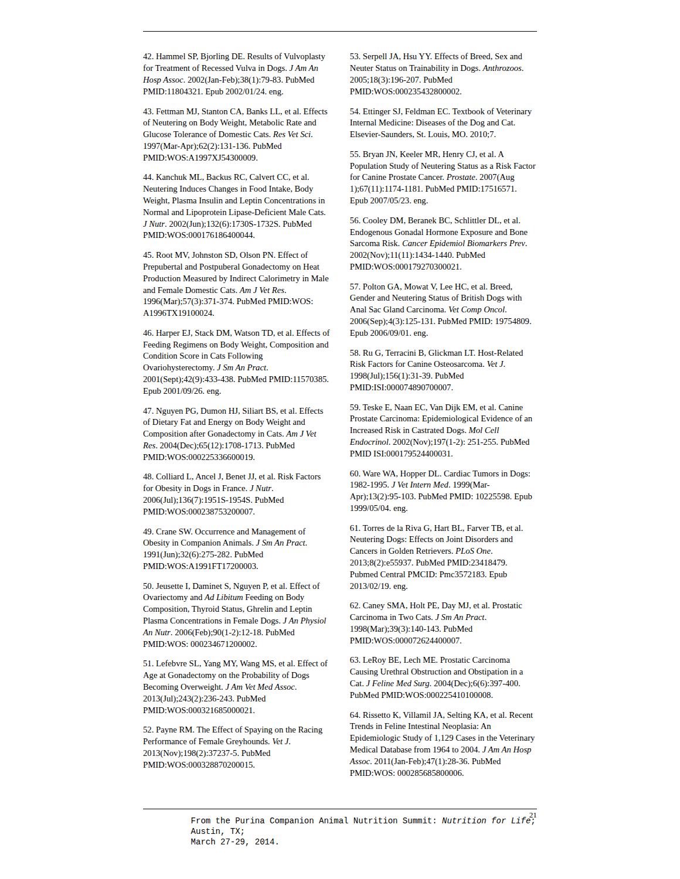42. Hammel SP, Bjorling DE. Results of Vulvoplasty for Treatment of Recessed Vulva in Dogs. J Am An Hosp Assoc. 2002(Jan-Feb);38(1):79-83. PubMed PMID:11804321. Epub 2002/01/24. eng.
43. Fettman MJ, Stanton CA, Banks LL, et al. Effects of Neutering on Body Weight, Metabolic Rate and Glucose Tolerance of Domestic Cats. Res Vet Sci. 1997(Mar-Apr);62(2):131-136. PubMed PMID:WOS:A1997XJ54300009.
44. Kanchuk ML, Backus RC, Calvert CC, et al. Neutering Induces Changes in Food Intake, Body Weight, Plasma Insulin and Leptin Concentrations in Normal and Lipoprotein Lipase-Deficient Male Cats. J Nutr. 2002(Jun);132(6):1730S-1732S. PubMed PMID:WOS:000176186400044.
45. Root MV, Johnston SD, Olson PN. Effect of Prepubertal and Postpuberal Gonadectomy on Heat Production Measured by Indirect Calorimetry in Male and Female Domestic Cats. Am J Vet Res. 1996(Mar);57(3):371-374. PubMed PMID:WOS: A1996TX19100024.
46. Harper EJ, Stack DM, Watson TD, et al. Effects of Feeding Regimens on Body Weight, Composition and Condition Score in Cats Following Ovariohysterectomy. J Sm An Pract. 2001(Sept);42(9):433-438. PubMed PMID:11570385. Epub 2001/09/26. eng.
47. Nguyen PG, Dumon HJ, Siliart BS, et al. Effects of Dietary Fat and Energy on Body Weight and Composition after Gonadectomy in Cats. Am J Vet Res. 2004(Dec);65(12):1708-1713. PubMed PMID:WOS:000225336600019.
48. Colliard L, Ancel J, Benet JJ, et al. Risk Factors for Obesity in Dogs in France. J Nutr. 2006(Jul);136(7):1951S-1954S. PubMed PMID:WOS:000238753200007.
49. Crane SW. Occurrence and Management of Obesity in Companion Animals. J Sm An Pract. 1991(Jun);32(6):275-282. PubMed PMID:WOS:A1991FT17200003.
50. Jeusette I, Daminet S, Nguyen P, et al. Effect of Ovariectomy and Ad Libitum Feeding on Body Composition, Thyroid Status, Ghrelin and Leptin Plasma Concentrations in Female Dogs. J An Physiol An Nutr. 2006(Feb);90(1-2):12-18. PubMed PMID:WOS: 000234671200002.
51. Lefebvre SL, Yang MY, Wang MS, et al. Effect of Age at Gonadectomy on the Probability of Dogs Becoming Overweight. J Am Vet Med Assoc. 2013(Jul);243(2):236-243. PubMed PMID:WOS:000321685000021.
52. Payne RM. The Effect of Spaying on the Racing Performance of Female Greyhounds. Vet J. 2013(Nov);198(2):37237-5. PubMed PMID:WOS:000328870200015.
53. Serpell JA, Hsu YY. Effects of Breed, Sex and Neuter Status on Trainability in Dogs. Anthrozoos. 2005;18(3):196-207. PubMed PMID:WOS:000235432800002.
54. Ettinger SJ, Feldman EC. Textbook of Veterinary Internal Medicine: Diseases of the Dog and Cat. Elsevier-Saunders, St. Louis, MO. 2010;7.
55. Bryan JN, Keeler MR, Henry CJ, et al. A Population Study of Neutering Status as a Risk Factor for Canine Prostate Cancer. Prostate. 2007(Aug 1);67(11):1174-1181. PubMed PMID:17516571. Epub 2007/05/23. eng.
56. Cooley DM, Beranek BC, Schlittler DL, et al. Endogenous Gonadal Hormone Exposure and Bone Sarcoma Risk. Cancer Epidemiol Biomarkers Prev. 2002(Nov);11(11):1434-1440. PubMed PMID:WOS:000179270300021.
57. Polton GA, Mowat V, Lee HC, et al. Breed, Gender and Neutering Status of British Dogs with Anal Sac Gland Carcinoma. Vet Comp Oncol. 2006(Sep);4(3):125-131. PubMed PMID: 19754809. Epub 2006/09/01. eng.
58. Ru G, Terracini B, Glickman LT. Host-Related Risk Factors for Canine Osteosarcoma. Vet J. 1998(Jul);156(1):31-39. PubMed PMID:ISI:000074890700007.
59. Teske E, Naan EC, Van Dijk EM, et al. Canine Prostate Carcinoma: Epidemiological Evidence of an Increased Risk in Castrated Dogs. Mol Cell Endocrinol. 2002(Nov);197(1-2): 251-255. PubMed PMID ISI:000179524400031.
60. Ware WA, Hopper DL. Cardiac Tumors in Dogs: 1982-1995. J Vet Intern Med. 1999(Mar-Apr);13(2):95-103. PubMed PMID: 10225598. Epub 1999/05/04. eng.
61. Torres de la Riva G, Hart BL, Farver TB, et al. Neutering Dogs: Effects on Joint Disorders and Cancers in Golden Retrievers. PLoS One. 2013;8(2):e55937. PubMed PMID:23418479. Pubmed Central PMCID: Pmc3572183. Epub 2013/02/19. eng.
62. Caney SMA, Holt PE, Day MJ, et al. Prostatic Carcinoma in Two Cats. J Sm An Pract. 1998(Mar);39(3):140-143. PubMed PMID:WOS:000072624400007.
63. LeRoy BE, Lech ME. Prostatic Carcinoma Causing Urethral Obstruction and Obstipation in a Cat. J Feline Med Surg. 2004(Dec);6(6):397-400. PubMed PMID:WOS:000225410100008.
64. Rissetto K, Villamil JA, Selting KA, et al. Recent Trends in Feline Intestinal Neoplasia: An Epidemiologic Study of 1,129 Cases in the Veterinary Medical Database from 1964 to 2004. J Am An Hosp Assoc. 2011(Jan-Feb);47(1):28-36. PubMed PMID:WOS: 000285685800006.
21
From the Purina Companion Animal Nutrition Summit: Nutrition for Life; Austin, TX;
March 27-29, 2014.